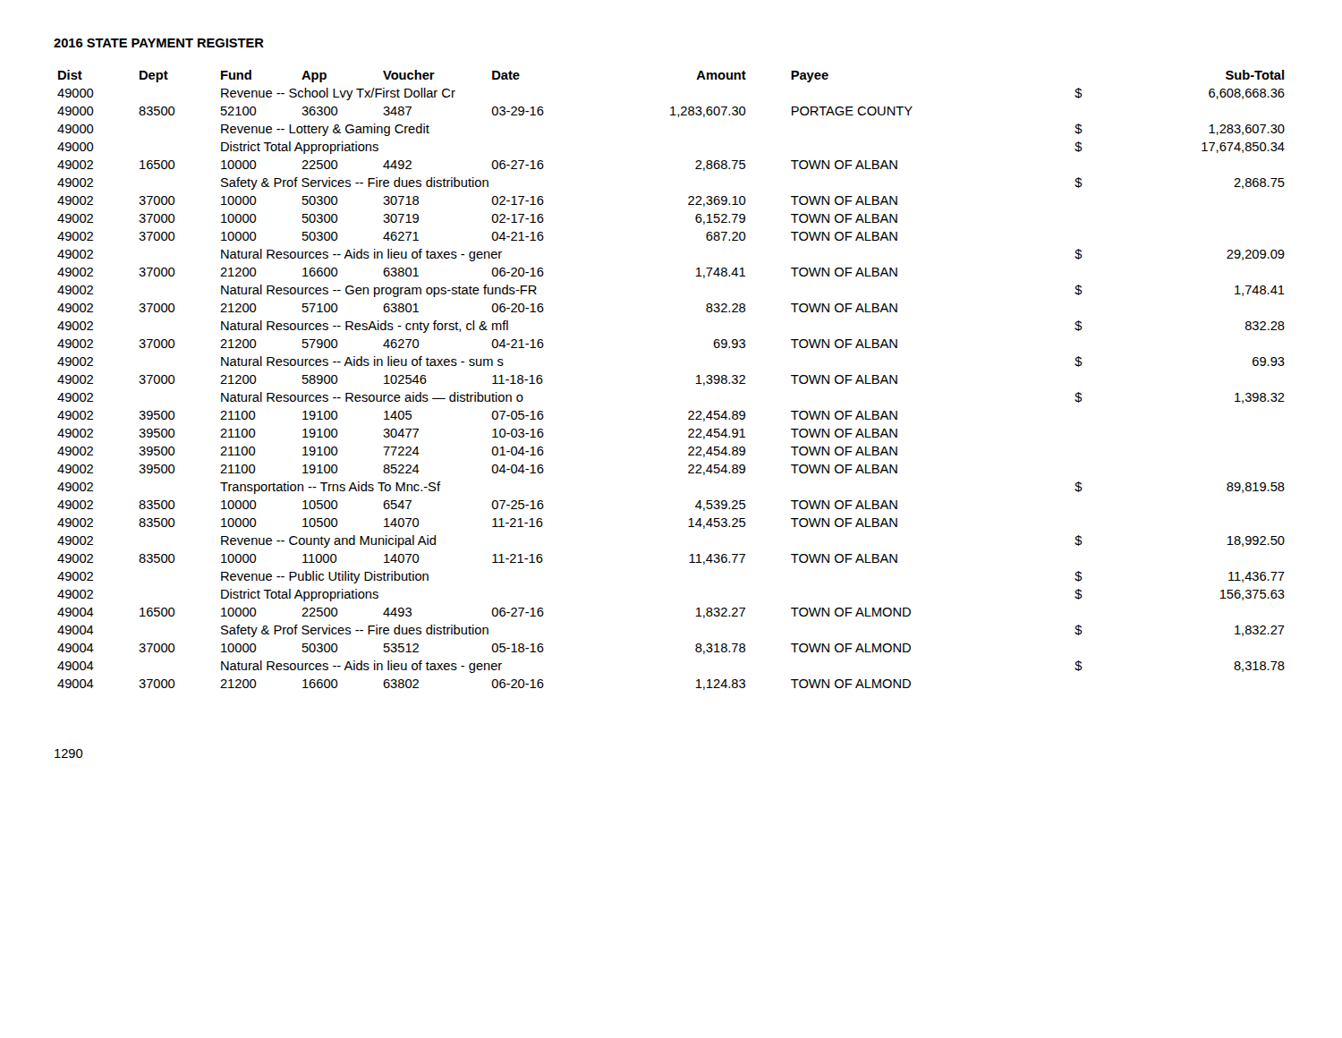2016 STATE PAYMENT REGISTER
| Dist | Dept | Fund | App | Voucher | Date | Amount | Payee | | Sub-Total |
| --- | --- | --- | --- | --- | --- | --- | --- | --- | --- |
| 49000 | | Revenue -- School Lvy Tx/First Dollar Cr | | | $ | 6,608,668.36 |
| 49000 | 83500 | 52100 | 36300 | 3487 | 03-29-16 | 1,283,607.30 | PORTAGE COUNTY | | |
| 49000 | | Revenue -- Lottery & Gaming Credit | | | $ | 1,283,607.30 |
| 49000 | | District Total Appropriations | | | $ | 17,674,850.34 |
| 49002 | 16500 | 10000 | 22500 | 4492 | 06-27-16 | 2,868.75 | TOWN OF ALBAN | | |
| 49002 | | Safety & Prof Services -- Fire dues distribution | | | $ | 2,868.75 |
| 49002 | 37000 | 10000 | 50300 | 30718 | 02-17-16 | 22,369.10 | TOWN OF ALBAN | | |
| 49002 | 37000 | 10000 | 50300 | 30719 | 02-17-16 | 6,152.79 | TOWN OF ALBAN | | |
| 49002 | 37000 | 10000 | 50300 | 46271 | 04-21-16 | 687.20 | TOWN OF ALBAN | | |
| 49002 | | Natural Resources -- Aids in lieu of taxes - gener | | | $ | 29,209.09 |
| 49002 | 37000 | 21200 | 16600 | 63801 | 06-20-16 | 1,748.41 | TOWN OF ALBAN | | |
| 49002 | | Natural Resources -- Gen program ops-state funds-FR | | | $ | 1,748.41 |
| 49002 | 37000 | 21200 | 57100 | 63801 | 06-20-16 | 832.28 | TOWN OF ALBAN | | |
| 49002 | | Natural Resources -- ResAids - cnty forst, cl & mfl | | | $ | 832.28 |
| 49002 | 37000 | 21200 | 57900 | 46270 | 04-21-16 | 69.93 | TOWN OF ALBAN | | |
| 49002 | | Natural Resources -- Aids in lieu of taxes - sum s | | | $ | 69.93 |
| 49002 | 37000 | 21200 | 58900 | 102546 | 11-18-16 | 1,398.32 | TOWN OF ALBAN | | |
| 49002 | | Natural Resources -- Resource aids — distribution o | | | $ | 1,398.32 |
| 49002 | 39500 | 21100 | 19100 | 1405 | 07-05-16 | 22,454.89 | TOWN OF ALBAN | | |
| 49002 | 39500 | 21100 | 19100 | 30477 | 10-03-16 | 22,454.91 | TOWN OF ALBAN | | |
| 49002 | 39500 | 21100 | 19100 | 77224 | 01-04-16 | 22,454.89 | TOWN OF ALBAN | | |
| 49002 | 39500 | 21100 | 19100 | 85224 | 04-04-16 | 22,454.89 | TOWN OF ALBAN | | |
| 49002 | | Transportation -- Trns Aids To Mnc.-Sf | | | $ | 89,819.58 |
| 49002 | 83500 | 10000 | 10500 | 6547 | 07-25-16 | 4,539.25 | TOWN OF ALBAN | | |
| 49002 | 83500 | 10000 | 10500 | 14070 | 11-21-16 | 14,453.25 | TOWN OF ALBAN | | |
| 49002 | | Revenue -- County and Municipal Aid | | | $ | 18,992.50 |
| 49002 | 83500 | 10000 | 11000 | 14070 | 11-21-16 | 11,436.77 | TOWN OF ALBAN | | |
| 49002 | | Revenue -- Public Utility Distribution | | | $ | 11,436.77 |
| 49002 | | District Total Appropriations | | | $ | 156,375.63 |
| 49004 | 16500 | 10000 | 22500 | 4493 | 06-27-16 | 1,832.27 | TOWN OF ALMOND | | |
| 49004 | | Safety & Prof Services -- Fire dues distribution | | | $ | 1,832.27 |
| 49004 | 37000 | 10000 | 50300 | 53512 | 05-18-16 | 8,318.78 | TOWN OF ALMOND | | |
| 49004 | | Natural Resources -- Aids in lieu of taxes - gener | | | $ | 8,318.78 |
| 49004 | 37000 | 21200 | 16600 | 63802 | 06-20-16 | 1,124.83 | TOWN OF ALMOND | | |
1290